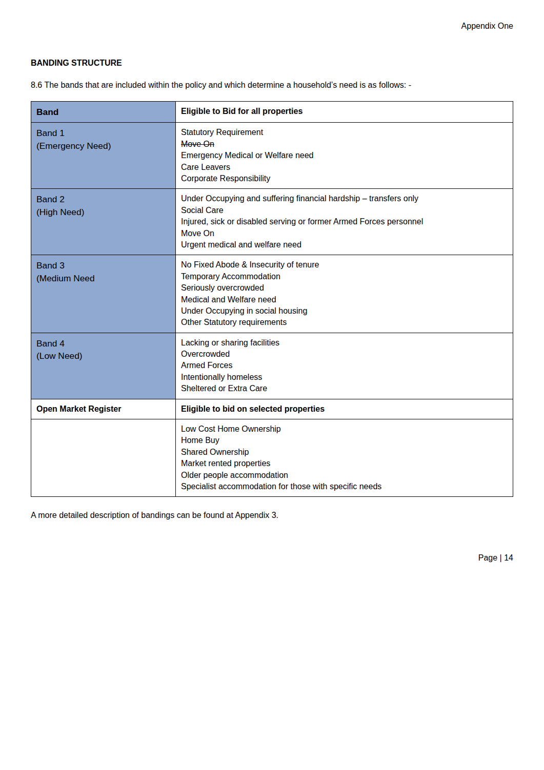Appendix One
BANDING STRUCTURE
8.6 The bands that are included within the policy and which determine a household’s need is as follows: -
| Band | Eligible to Bid for all properties |
| --- | --- |
| Band 1 (Emergency Need) | Statutory Requirement Move On Emergency Medical or Welfare need Care Leavers Corporate Responsibility |
| Band 2 (High Need) | Under Occupying and suffering financial hardship – transfers only Social Care Injured, sick or disabled serving or former Armed Forces personnel Move On Urgent medical and welfare need |
| Band 3 (Medium Need | No Fixed Abode & Insecurity of tenure Temporary Accommodation Seriously overcrowded Medical and Welfare need Under Occupying in social housing Other Statutory requirements |
| Band 4 (Low Need) | Lacking or sharing facilities Overcrowded Armed Forces Intentionally homeless Sheltered or Extra Care |
| Open Market Register | Eligible to bid on selected properties |
| | Low Cost Home Ownership Home Buy Shared Ownership Market rented properties Older people accommodation Specialist accommodation for those with specific needs |
A more detailed description of bandings can be found at Appendix 3.
Page | 14